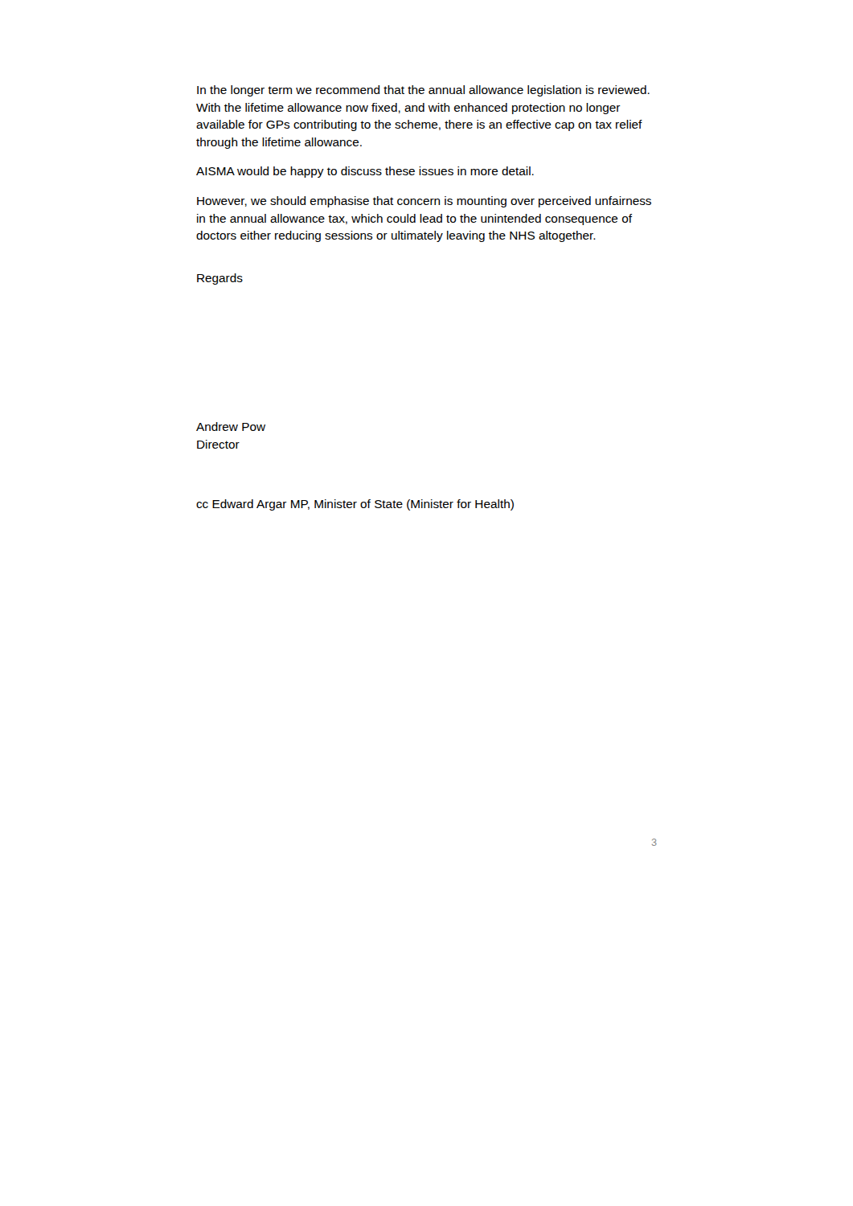In the longer term we recommend that the annual allowance legislation is reviewed. With the lifetime allowance now fixed, and with enhanced protection no longer available for GPs contributing to the scheme, there is an effective cap on tax relief through the lifetime allowance.
AISMA would be happy to discuss these issues in more detail.
However, we should emphasise that concern is mounting over perceived unfairness in the annual allowance tax, which could lead to the unintended consequence of doctors either reducing sessions or ultimately leaving the NHS altogether.
Regards
Andrew Pow
Director
cc Edward Argar MP, Minister of State (Minister for Health)
3